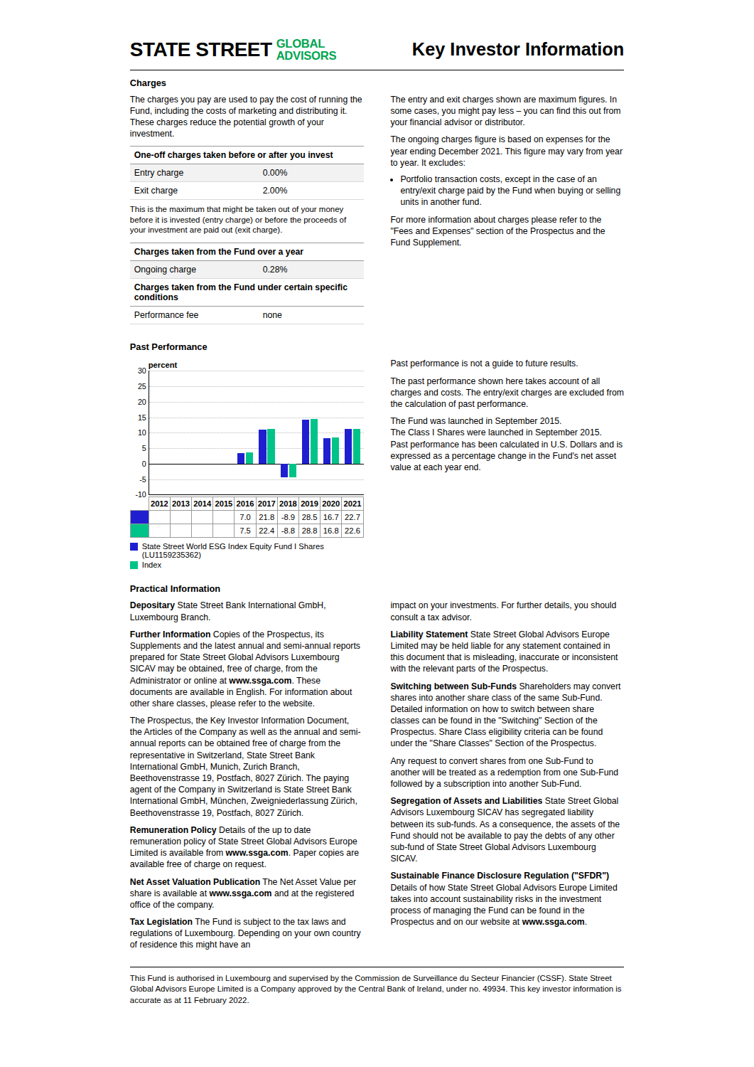STATE STREET
GLOBAL ADVISORS
Key Investor Information
Charges
The charges you pay are used to pay the cost of running the Fund, including the costs of marketing and distributing it. These charges reduce the potential growth of your investment.
| One-off charges taken before or after you invest |
| --- |
| Entry charge | 0.00% |
| Exit charge | 2.00% |
This is the maximum that might be taken out of your money before it is invested (entry charge) or before the proceeds of your investment are paid out (exit charge).
| Charges taken from the Fund over a year |
| --- |
| Ongoing charge | 0.28% |
| Charges taken from the Fund under certain specific conditions |
| Performance fee | none |
The entry and exit charges shown are maximum figures. In some cases, you might pay less – you can find this out from your financial advisor or distributor.
The ongoing charges figure is based on expenses for the year ending December 2021. This figure may vary from year to year. It excludes:
Portfolio transaction costs, except in the case of an entry/exit charge paid by the Fund when buying or selling units in another fund.
For more information about charges please refer to the "Fees and Expenses" section of the Prospectus and the Fund Supplement.
Past Performance
percent
30 25 20 15 10 5 0 -5 -10
| | 2012 | 2013 | 2014 | 2015 | 2016 | 2017 | 2018 | 2019 | 2020 | 2021 |
| --- | --- | --- | --- | --- | --- | --- | --- | --- | --- | --- |
| | | | | | 7.0 | 21.8 | -8.9 | 28.5 | 16.7 | 22.7 |
| | | | | | 7.5 | 22.4 | -8.8 | 28.8 | 16.8 | 22.6 |
State Street World ESG Index Equity Fund I Shares (LU1159235362)
Index
Past performance is not a guide to future results.
The past performance shown here takes account of all charges and costs. The entry/exit charges are excluded from the calculation of past performance.
The Fund was launched in September 2015.
The Class I Shares were launched in September 2015.
Past performance has been calculated in U.S. Dollars and is expressed as a percentage change in the Fund's net asset value at each year end.
Practical Information
Depositary State Street Bank International GmbH, Luxembourg Branch.
Further Information Copies of the Prospectus, its Supplements and the latest annual and semi-annual reports prepared for State Street Global Advisors Luxembourg SICAV may be obtained, free of charge, from the Administrator or online at www.ssga.com. These documents are available in English. For information about other share classes, please refer to the website.
The Prospectus, the Key Investor Information Document, the Articles of the Company as well as the annual and semi-annual reports can be obtained free of charge from the representative in Switzerland, State Street Bank International GmbH, Munich, Zurich Branch, Beethovenstrasse 19, Postfach, 8027 Zürich. The paying agent of the Company in Switzerland is State Street Bank International GmbH, München, Zweigniederlassung Zürich, Beethovenstrasse 19, Postfach, 8027 Zürich.
Remuneration Policy Details of the up to date remuneration policy of State Street Global Advisors Europe Limited is available from www.ssga.com. Paper copies are available free of charge on request.
Net Asset Valuation Publication The Net Asset Value per share is available at www.ssga.com and at the registered office of the company.
Tax Legislation The Fund is subject to the tax laws and regulations of Luxembourg. Depending on your own country of residence this might have an
impact on your investments. For further details, you should consult a tax advisor.
Liability Statement State Street Global Advisors Europe Limited may be held liable for any statement contained in this document that is misleading, inaccurate or inconsistent with the relevant parts of the Prospectus.
Switching between Sub-Funds Shareholders may convert shares into another share class of the same Sub-Fund. Detailed information on how to switch between share classes can be found in the "Switching" Section of the Prospectus. Share Class eligibility criteria can be found under the "Share Classes" Section of the Prospectus.
Any request to convert shares from one Sub-Fund to another will be treated as a redemption from one Sub-Fund followed by a subscription into another Sub-Fund.
Segregation of Assets and Liabilities State Street Global Advisors Luxembourg SICAV has segregated liability between its sub-funds. As a consequence, the assets of the Fund should not be available to pay the debts of any other sub-fund of State Street Global Advisors Luxembourg SICAV.
Sustainable Finance Disclosure Regulation ("SFDR") Details of how State Street Global Advisors Europe Limited takes into account sustainability risks in the investment process of managing the Fund can be found in the Prospectus and on our website at www.ssga.com.
This Fund is authorised in Luxembourg and supervised by the Commission de Surveillance du Secteur Financier (CSSF). State Street Global Advisors Europe Limited is a Company approved by the Central Bank of Ireland, under no. 49934. This key investor information is accurate as at 11 February 2022.